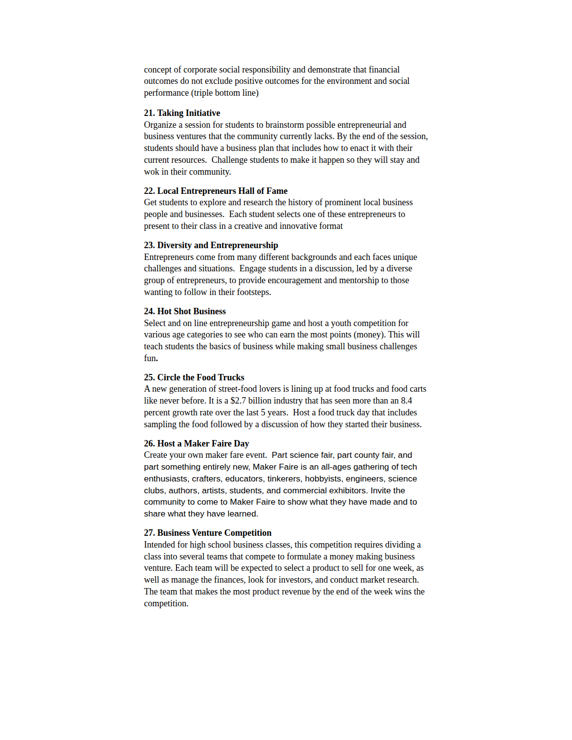concept of corporate social responsibility and demonstrate that financial outcomes do not exclude positive outcomes for the environment and social performance (triple bottom line)
21. Taking Initiative
Organize a session for students to brainstorm possible entrepreneurial and business ventures that the community currently lacks. By the end of the session, students should have a business plan that includes how to enact it with their current resources. Challenge students to make it happen so they will stay and wok in their community.
22. Local Entrepreneurs Hall of Fame
Get students to explore and research the history of prominent local business people and businesses. Each student selects one of these entrepreneurs to present to their class in a creative and innovative format
23. Diversity and Entrepreneurship
Entrepreneurs come from many different backgrounds and each faces unique challenges and situations. Engage students in a discussion, led by a diverse group of entrepreneurs, to provide encouragement and mentorship to those wanting to follow in their footsteps.
24. Hot Shot Business
Select and on line entrepreneurship game and host a youth competition for various age categories to see who can earn the most points (money). This will teach students the basics of business while making small business challenges fun.
25. Circle the Food Trucks
A new generation of street-food lovers is lining up at food trucks and food carts like never before. It is a $2.7 billion industry that has seen more than an 8.4 percent growth rate over the last 5 years. Host a food truck day that includes sampling the food followed by a discussion of how they started their business.
26. Host a Maker Faire Day
Create your own maker fare event. Part science fair, part county fair, and part something entirely new, Maker Faire is an all-ages gathering of tech enthusiasts, crafters, educators, tinkerers, hobbyists, engineers, science clubs, authors, artists, students, and commercial exhibitors. Invite the community to come to Maker Faire to show what they have made and to share what they have learned.
27. Business Venture Competition
Intended for high school business classes, this competition requires dividing a class into several teams that compete to formulate a money making business venture. Each team will be expected to select a product to sell for one week, as well as manage the finances, look for investors, and conduct market research. The team that makes the most product revenue by the end of the week wins the competition.